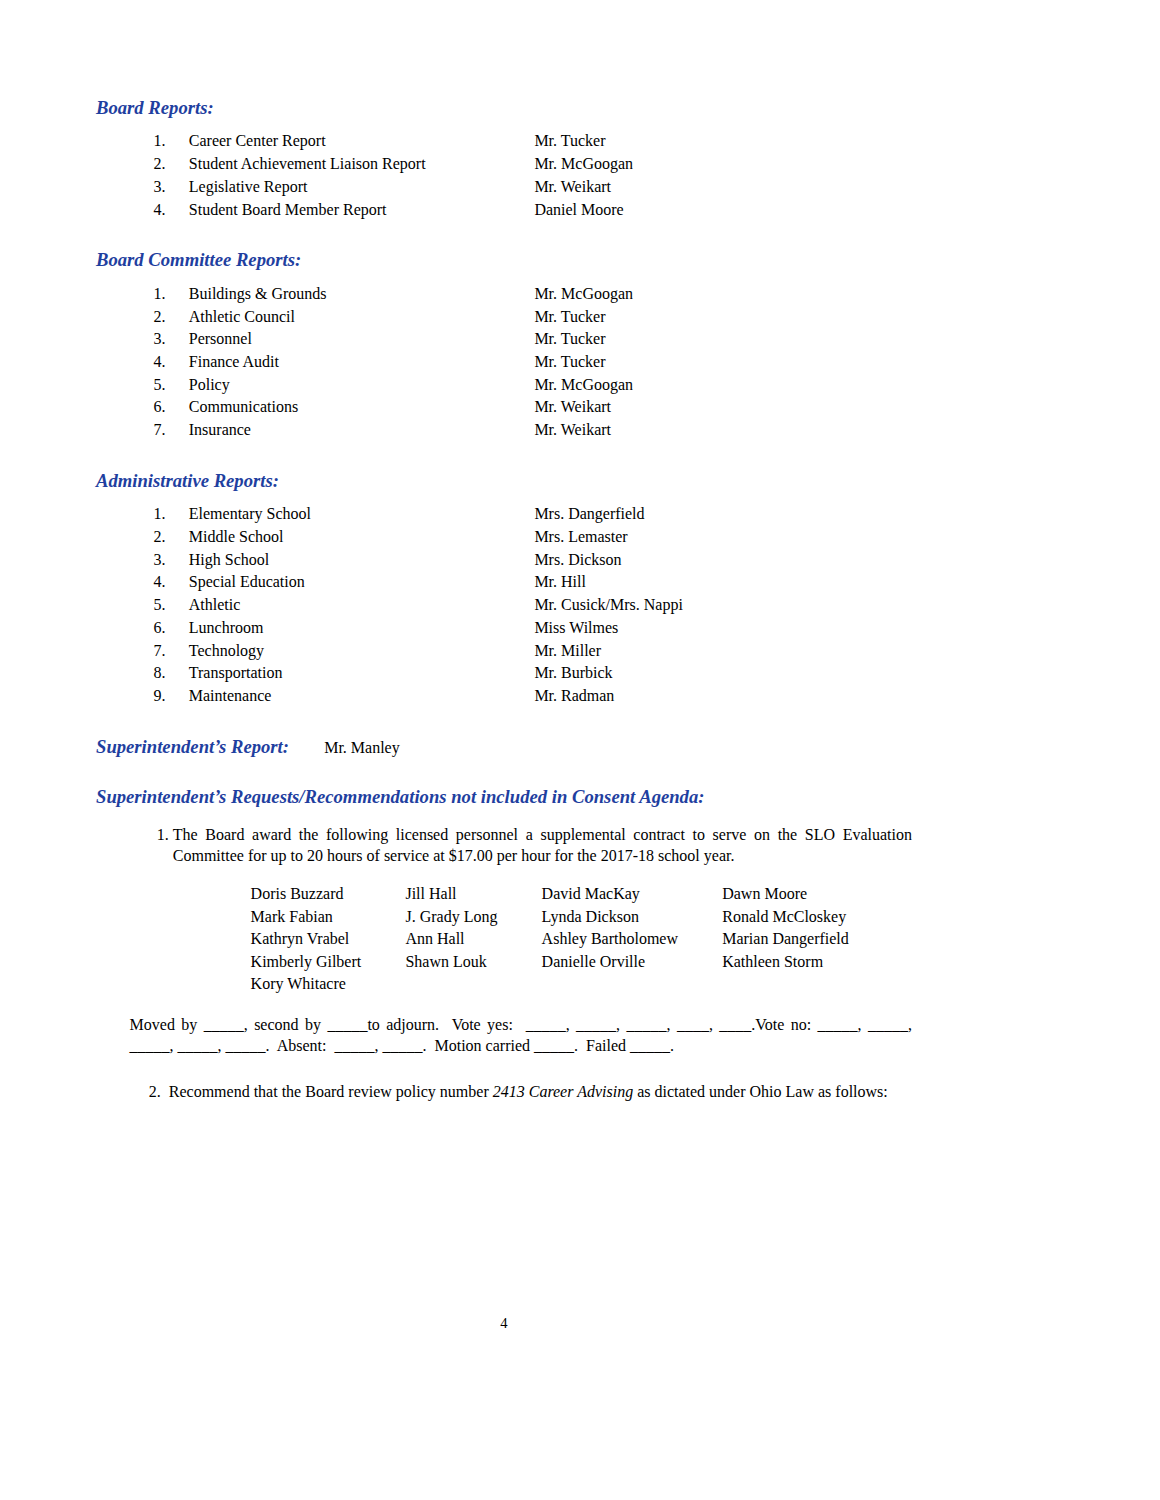Board Reports:
| 1. | Career Center Report | Mr. Tucker |
| 2. | Student Achievement Liaison Report | Mr. McGoogan |
| 3. | Legislative Report | Mr. Weikart |
| 4. | Student Board Member Report | Daniel Moore |
Board Committee Reports:
| 1. | Buildings & Grounds | Mr. McGoogan |
| 2. | Athletic Council | Mr. Tucker |
| 3. | Personnel | Mr. Tucker |
| 4. | Finance Audit | Mr. Tucker |
| 5. | Policy | Mr. McGoogan |
| 6. | Communications | Mr. Weikart |
| 7. | Insurance | Mr. Weikart |
Administrative Reports:
| 1. | Elementary School | Mrs. Dangerfield |
| 2. | Middle School | Mrs. Lemaster |
| 3. | High School | Mrs. Dickson |
| 4. | Special Education | Mr. Hill |
| 5. | Athletic | Mr. Cusick/Mrs. Nappi |
| 6. | Lunchroom | Miss Wilmes |
| 7. | Technology | Mr. Miller |
| 8. | Transportation | Mr. Burbick |
| 9. | Maintenance | Mr. Radman |
Superintendent’s Report:Mr. Manley
Superintendent’s Requests/Recommendations not included in Consent Agenda:
The Board award the following licensed personnel a supplemental contract to serve on the SLO Evaluation Committee for up to 20 hours of service at $17.00 per hour for the 2017-18 school year.
| Doris Buzzard | Jill Hall | David MacKay | Dawn Moore |
| Mark Fabian | J. Grady Long | Lynda Dickson | Ronald McCloskey |
| Kathryn Vrabel | Ann Hall | Ashley Bartholomew | Marian Dangerfield |
| Kimberly Gilbert | Shawn Louk | Danielle Orville | Kathleen Storm |
| Kory Whitacre | | | |
Moved by _____, second by _____to adjourn. Vote yes: _____, _____, _____, ____, ____.Vote no: _____, _____, _____, _____, _____. Absent: _____, _____. Motion carried _____. Failed _____.
2. Recommend that the Board review policy number 2413 Career Advising as dictated under Ohio Law as follows:
4